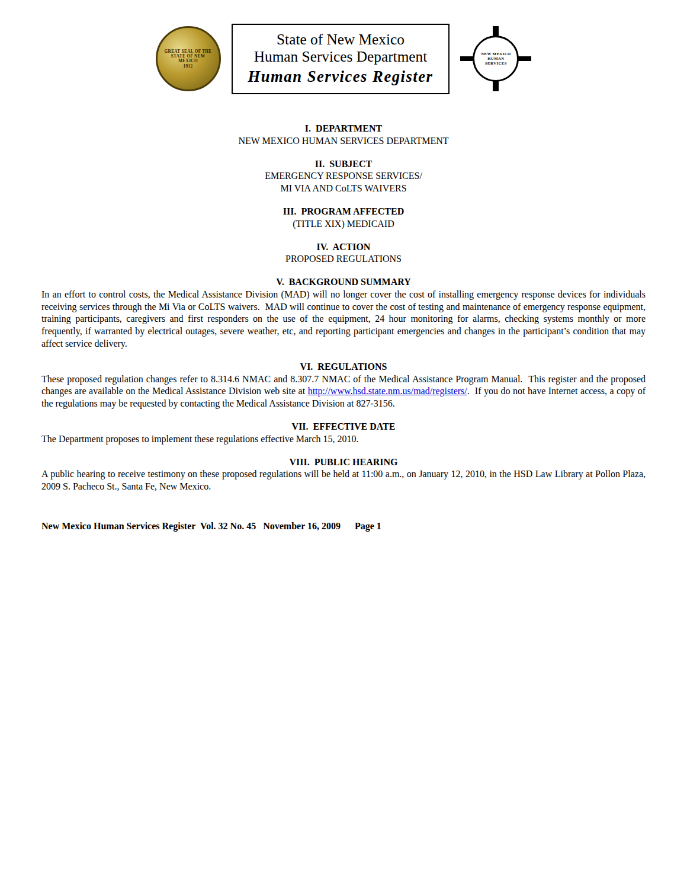GREAT SEAL OF THE STATE OF NEW MEXICO
1912
State of New Mexico
Human Services Department
Human Services Register
NEW MEXICO
HUMAN SERVICES
I. Department
NEW MEXICO HUMAN SERVICES DEPARTMENT
II. Subject
EMERGENCY RESPONSE SERVICES/
MI VIA AND CoLTS WAIVERS
III. Program Affected
(TITLE XIX) MEDICAID
IV. Action
PROPOSED REGULATIONS
V. Background Summary
In an effort to control costs, the Medical Assistance Division (MAD) will no longer cover the cost of installing emergency response devices for individuals receiving services through the Mi Via or CoLTS waivers. MAD will continue to cover the cost of testing and maintenance of emergency response equipment, training participants, caregivers and first responders on the use of the equipment, 24 hour monitoring for alarms, checking systems monthly or more frequently, if warranted by electrical outages, severe weather, etc, and reporting participant emergencies and changes in the participant’s condition that may affect service delivery.
VI. Regulations
These proposed regulation changes refer to 8.314.6 NMAC and 8.307.7 NMAC of the Medical Assistance Program Manual. This register and the proposed changes are available on the Medical Assistance Division web site at http://www.hsd.state.nm.us/mad/registers/. If you do not have Internet access, a copy of the regulations may be requested by contacting the Medical Assistance Division at 827-3156.
VII. Effective Date
The Department proposes to implement these regulations effective March 15, 2010.
VIII. Public Hearing
A public hearing to receive testimony on these proposed regulations will be held at 11:00 a.m., on January 12, 2010, in the HSD Law Library at Pollon Plaza, 2009 S. Pacheco St., Santa Fe, New Mexico.
New Mexico Human Services Register Vol. 32 No. 45 November 16, 2009 Page 1